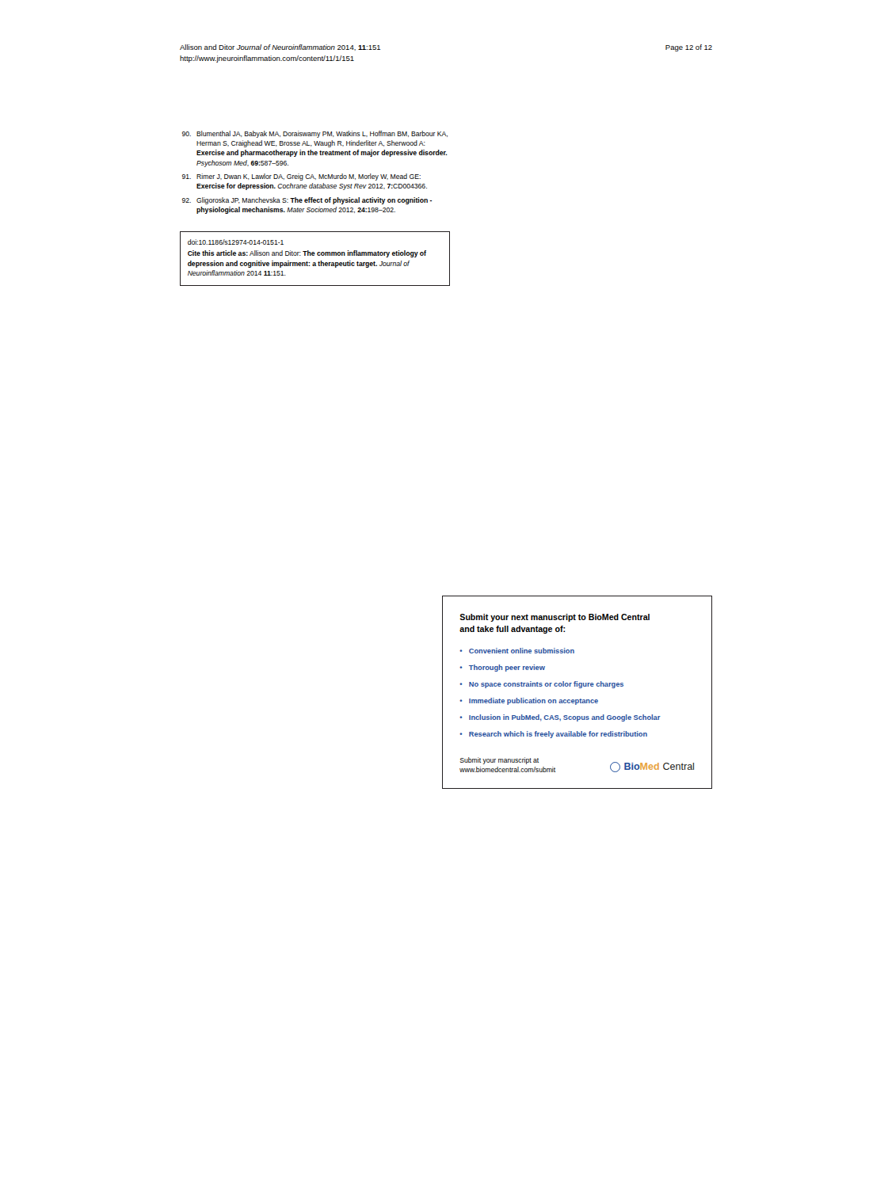Allison and Ditor Journal of Neuroinflammation 2014, 11:151
http://www.jneuroinflammation.com/content/11/1/151
Page 12 of 12
90.
Blumenthal JA, Babyak MA, Doraiswamy PM, Watkins L, Hoffman BM, Barbour KA, Herman S, Craighead WE, Brosse AL, Waugh R, Hinderliter A, Sherwood A: Exercise and pharmacotherapy in the treatment of major depressive disorder. Psychosom Med, 69: 587–596.
91.
Rimer J, Dwan K, Lawlor DA, Greig CA, McMurdo M, Morley W, Mead GE: Exercise for depression. Cochrane database Syst Rev 2012, 7: CD004366.
92.
Gligoroska JP, Manchevska S: The effect of physical activity on cognition - physiological mechanisms. Mater Sociomed 2012, 24: 198–202.
doi:10.1186/s12974-014-0151-1
Cite this article as: Allison and Ditor: The common inflammatory etiology of depression and cognitive impairment: a therapeutic target. Journal of Neuroinflammation 2014 11:151.
Submit your next manuscript to BioMed Central
and take full advantage of:
Convenient online submission
Thorough peer review
No space constraints or color figure charges
Immediate publication on acceptance
Inclusion in PubMed, CAS, Scopus and Google Scholar
Research which is freely available for redistribution
Submit your manuscript at
www.biomedcentral.com/submit
Bio Med Central